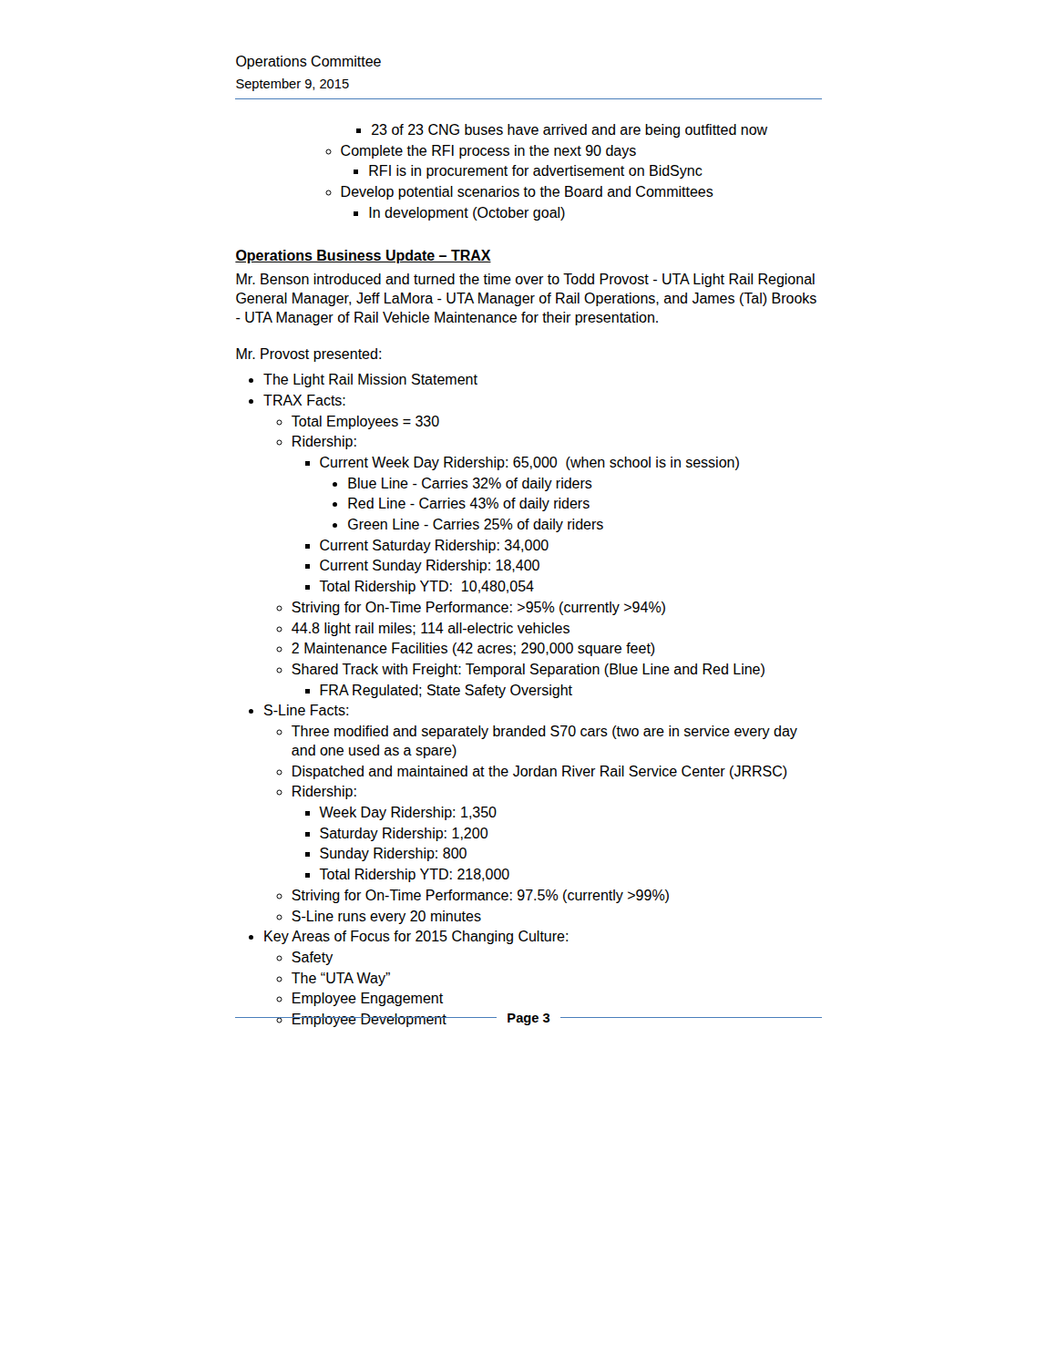Operations Committee
September 9, 2015
23 of 23 CNG buses have arrived and are being outfitted now
Complete the RFI process in the next 90 days
RFI is in procurement for advertisement on BidSync
Develop potential scenarios to the Board and Committees
In development (October goal)
Operations Business Update – TRAX
Mr. Benson introduced and turned the time over to Todd Provost - UTA Light Rail Regional General Manager, Jeff LaMora - UTA Manager of Rail Operations, and James (Tal) Brooks - UTA Manager of Rail Vehicle Maintenance for their presentation.
Mr. Provost presented:
The Light Rail Mission Statement
TRAX Facts:
Total Employees = 330
Ridership:
Current Week Day Ridership: 65,000 (when school is in session)
Blue Line - Carries 32% of daily riders
Red Line - Carries 43% of daily riders
Green Line - Carries 25% of daily riders
Current Saturday Ridership: 34,000
Current Sunday Ridership: 18,400
Total Ridership YTD: 10,480,054
Striving for On-Time Performance: >95% (currently >94%)
44.8 light rail miles; 114 all-electric vehicles
2 Maintenance Facilities (42 acres; 290,000 square feet)
Shared Track with Freight: Temporal Separation (Blue Line and Red Line)
FRA Regulated; State Safety Oversight
S-Line Facts:
Three modified and separately branded S70 cars (two are in service every day and one used as a spare)
Dispatched and maintained at the Jordan River Rail Service Center (JRRSC)
Ridership:
Week Day Ridership: 1,350
Saturday Ridership: 1,200
Sunday Ridership: 800
Total Ridership YTD: 218,000
Striving for On-Time Performance: 97.5% (currently >99%)
S-Line runs every 20 minutes
Key Areas of Focus for 2015 Changing Culture:
Safety
The “UTA Way”
Employee Engagement
Employee Development
Page 3